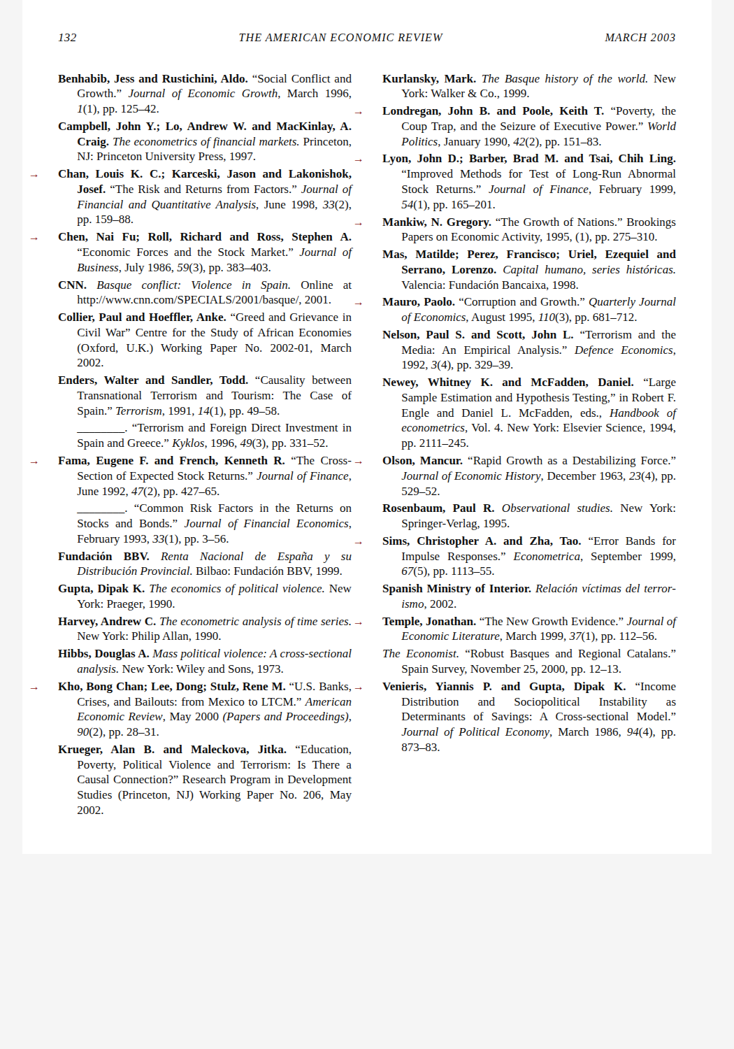132 The American Economic Review March 2003
Benhabib, Jess and Rustichini, Aldo. “Social Conflict and Growth.” Journal of Economic Growth, March 1996, 1(1), pp. 125–42.
Campbell, John Y.; Lo, Andrew W. and MacKinlay, A. Craig. The econometrics of financial markets. Princeton, NJ: Princeton University Press, 1997.
Chan, Louis K. C.; Karceski, Jason and Lakonishok, Josef. “The Risk and Returns from Factors.” Journal of Financial and Quantitative Analysis, June 1998, 33(2), pp. 159–88.
Chen, Nai Fu; Roll, Richard and Ross, Stephen A. “Economic Forces and the Stock Market.” Journal of Business, July 1986, 59(3), pp. 383–403.
CNN. Basque conflict: Violence in Spain. Online at http://www.cnn.com/SPECIALS/2001/basque/, 2001.
Collier, Paul and Hoeffler, Anke. “Greed and Grievance in Civil War” Centre for the Study of African Economies (Oxford, U.K.) Working Paper No. 2002-01, March 2002.
Enders, Walter and Sandler, Todd. “Causality between Transnational Terrorism and Tourism: The Case of Spain.” Terrorism, 1991, 14(1), pp. 49–58.
________. “Terrorism and Foreign Direct Investment in Spain and Greece.” Kyklos, 1996, 49(3), pp. 331–52.
Fama, Eugene F. and French, Kenneth R. “The Cross-Section of Expected Stock Returns.” Journal of Finance, June 1992, 47(2), pp. 427–65.
________. “Common Risk Factors in the Returns on Stocks and Bonds.” Journal of Financial Economics, February 1993, 33(1), pp. 3–56.
Fundación BBV. Renta Nacional de España y su Distribución Provincial. Bilbao: Fundación BBV, 1999.
Gupta, Dipak K. The economics of political violence. New York: Praeger, 1990.
Harvey, Andrew C. The econometric analysis of time series. New York: Philip Allan, 1990.
Hibbs, Douglas A. Mass political violence: A cross-sectional analysis. New York: Wiley and Sons, 1973.
Kho, Bong Chan; Lee, Dong; Stulz, Rene M. “U.S. Banks, Crises, and Bailouts: from Mexico to LTCM.” American Economic Review, May 2000 (Papers and Proceedings), 90(2), pp. 28–31.
Krueger, Alan B. and Maleckova, Jitka. “Education, Poverty, Political Violence and Terrorism: Is There a Causal Connection?” Research Program in Development Studies (Princeton, NJ) Working Paper No. 206, May 2002.
Kurlansky, Mark. The Basque history of the world. New York: Walker & Co., 1999.
Londregan, John B. and Poole, Keith T. “Poverty, the Coup Trap, and the Seizure of Executive Power.” World Politics, January 1990, 42(2), pp. 151–83.
Lyon, John D.; Barber, Brad M. and Tsai, Chih Ling. “Improved Methods for Test of Long-Run Abnormal Stock Returns.” Journal of Finance, February 1999, 54(1), pp. 165–201.
Mankiw, N. Gregory. “The Growth of Nations.” Brookings Papers on Economic Activity, 1995, (1), pp. 275–310.
Mas, Matilde; Perez, Francisco; Uriel, Ezequiel and Serrano, Lorenzo. Capital humano, series históricas. Valencia: Fundación Bancaixa, 1998.
Mauro, Paolo. “Corruption and Growth.” Quarterly Journal of Economics, August 1995, 110(3), pp. 681–712.
Nelson, Paul S. and Scott, John L. “Terrorism and the Media: An Empirical Analysis.” Defence Economics, 1992, 3(4), pp. 329–39.
Newey, Whitney K. and McFadden, Daniel. “Large Sample Estimation and Hypothesis Testing,” in Robert F. Engle and Daniel L. McFadden, eds., Handbook of econometrics, Vol. 4. New York: Elsevier Science, 1994, pp. 2111–245.
Olson, Mancur. “Rapid Growth as a Destabilizing Force.” Journal of Economic History, December 1963, 23(4), pp. 529–52.
Rosenbaum, Paul R. Observational studies. New York: Springer-Verlag, 1995.
Sims, Christopher A. and Zha, Tao. “Error Bands for Impulse Responses.” Econometrica, September 1999, 67(5), pp. 1113–55.
Spanish Ministry of Interior. Relación víctimas del terrorismo, 2002.
Temple, Jonathan. “The New Growth Evidence.” Journal of Economic Literature, March 1999, 37(1), pp. 112–56.
The Economist. “Robust Basques and Regional Catalans.” Spain Survey, November 25, 2000, pp. 12–13.
Venieris, Yiannis P. and Gupta, Dipak K. “Income Distribution and Sociopolitical Instability as Determinants of Savings: A Cross-sectional Model.” Journal of Political Economy, March 1986, 94(4), pp. 873–83.